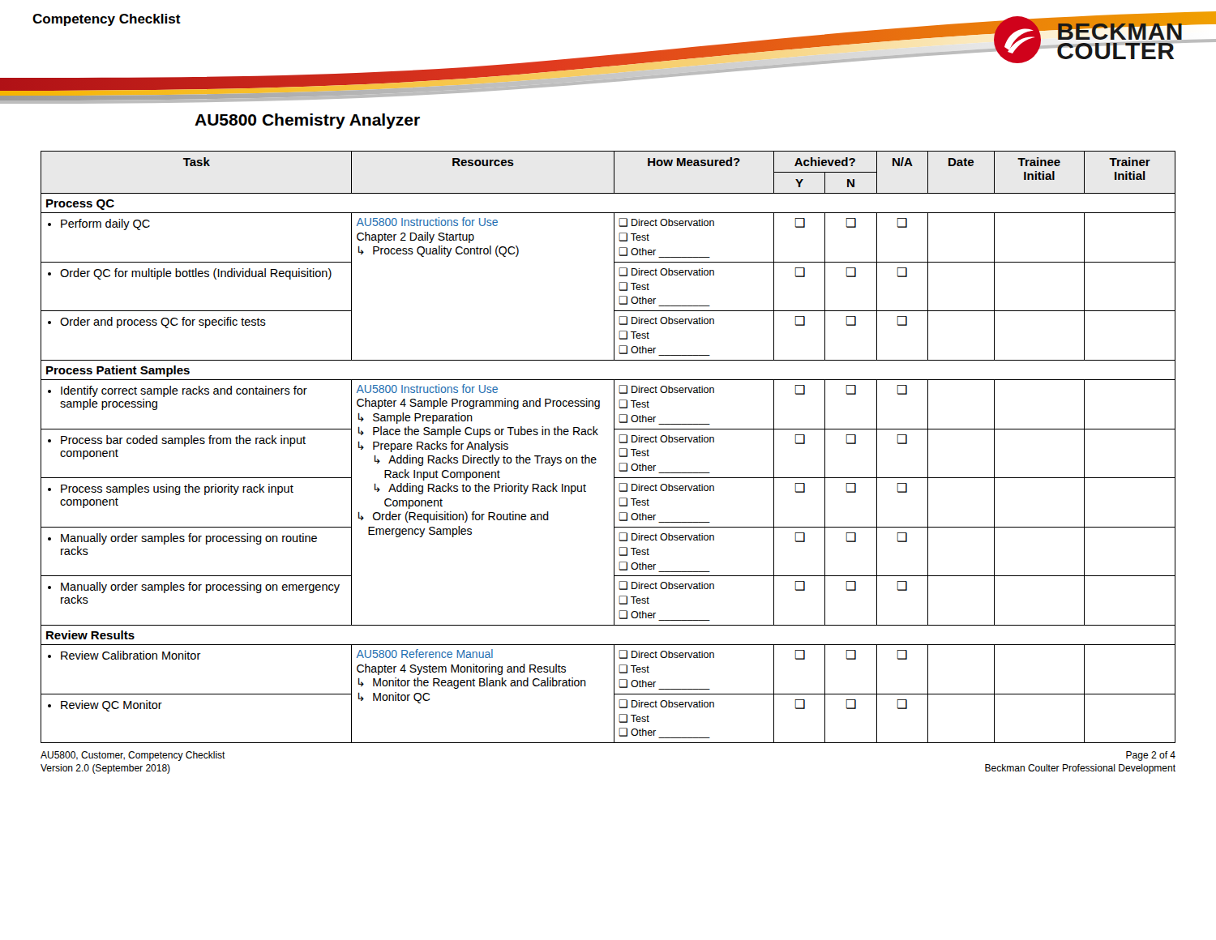Competency Checklist
BECKMAN COULTER
AU5800 Chemistry Analyzer
| Task | Resources | How Measured? | Achieved? | N/A | Date | Trainee Initial | Trainer Initial |
| --- | --- | --- | --- | --- | --- | --- | --- |
| Y | N |
| Process QC |
| Perform daily QC | AU5800 Instructions for Use Chapter 2 Daily Startup ↳ Process Quality Control (QC) | ❑ Direct Observation ❑ Test ❑ Other _________ | ❑ | ❑ | ❑ | | | |
| Order QC for multiple bottles (Individual Requisition) | ❑ Direct Observation ❑ Test ❑ Other _________ | ❑ | ❑ | ❑ | | | |
| Order and process QC for specific tests | ❑ Direct Observation ❑ Test ❑ Other _________ | ❑ | ❑ | ❑ | | | |
| Process Patient Samples |
| Identify correct sample racks and containers for sample processing | AU5800 Instructions for Use Chapter 4 Sample Programming and Processing ↳ Sample Preparation ↳ Place the Sample Cups or Tubes in the Rack ↳ Prepare Racks for Analysis ↳ Adding Racks Directly to the Trays on the Rack Input Component ↳ Adding Racks to the Priority Rack Input Component ↳ Order (Requisition) for Routine and Emergency Samples | ❑ Direct Observation ❑ Test ❑ Other _________ | ❑ | ❑ | ❑ | | | |
| Process bar coded samples from the rack input component | ❑ Direct Observation ❑ Test ❑ Other _________ | ❑ | ❑ | ❑ | | | |
| Process samples using the priority rack input component | ❑ Direct Observation ❑ Test ❑ Other _________ | ❑ | ❑ | ❑ | | | |
| Manually order samples for processing on routine racks | ❑ Direct Observation ❑ Test ❑ Other _________ | ❑ | ❑ | ❑ | | | |
| Manually order samples for processing on emergency racks | ❑ Direct Observation ❑ Test ❑ Other _________ | ❑ | ❑ | ❑ | | | |
| Review Results |
| Review Calibration Monitor | AU5800 Reference Manual Chapter 4 System Monitoring and Results ↳ Monitor the Reagent Blank and Calibration ↳ Monitor QC | ❑ Direct Observation ❑ Test ❑ Other _________ | ❑ | ❑ | ❑ | | | |
| Review QC Monitor | ❑ Direct Observation ❑ Test ❑ Other _________ | ❑ | ❑ | ❑ | | | |
AU5800, Customer, Competency Checklist
Version 2.0 (September 2018)
Page 2 of 4
Beckman Coulter Professional Development